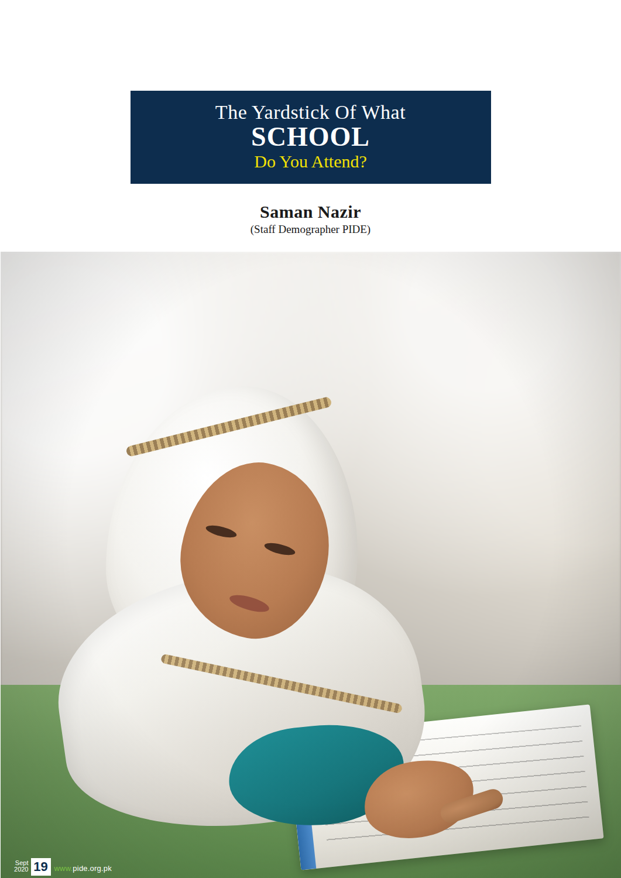The Yardstick Of What
SCHOOL
Do You Attend?
Saman Nazir
(Staff Demographer PIDE)
Sept
2020
19
www. pide.org.pk